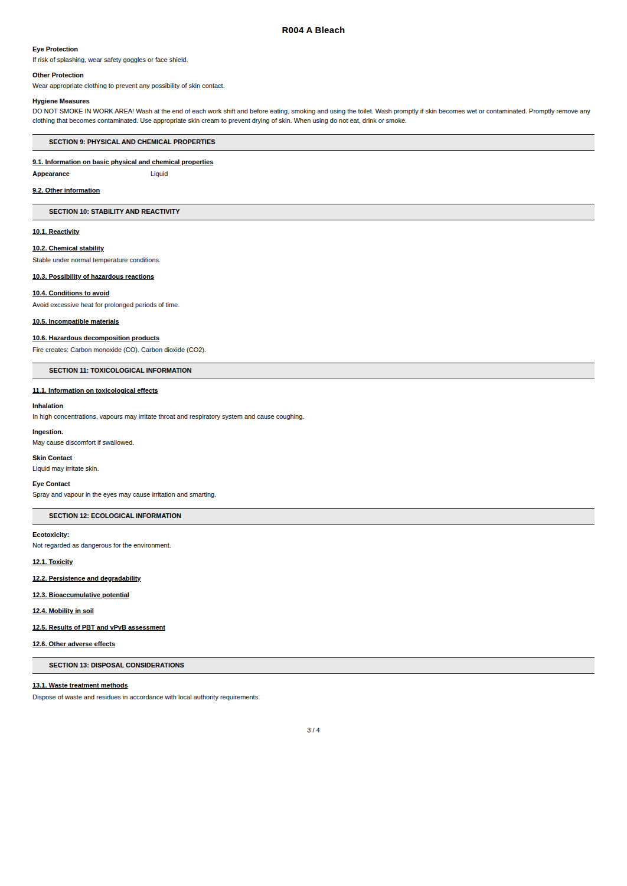R004 A Bleach
Eye Protection
If risk of splashing, wear safety goggles or face shield.
Other Protection
Wear appropriate clothing to prevent any possibility of skin contact.
Hygiene Measures
DO NOT SMOKE IN WORK AREA! Wash at the end of each work shift and before eating, smoking and using the toilet. Wash promptly if skin becomes wet or contaminated. Promptly remove any clothing that becomes contaminated. Use appropriate skin cream to prevent drying of skin. When using do not eat, drink or smoke.
SECTION 9: PHYSICAL AND CHEMICAL PROPERTIES
9.1. Information on basic physical and chemical properties
Appearance
Liquid
9.2. Other information
SECTION 10: STABILITY AND REACTIVITY
10.1. Reactivity
10.2. Chemical stability
Stable under normal temperature conditions.
10.3. Possibility of hazardous reactions
10.4. Conditions to avoid
Avoid excessive heat for prolonged periods of time.
10.5. Incompatible materials
10.6. Hazardous decomposition products
Fire creates: Carbon monoxide (CO). Carbon dioxide (CO2).
SECTION 11: TOXICOLOGICAL INFORMATION
11.1. Information on toxicological effects
Inhalation
In high concentrations, vapours may irritate throat and respiratory system and cause coughing.
Ingestion.
May cause discomfort if swallowed.
Skin Contact
Liquid may irritate skin.
Eye Contact
Spray and vapour in the eyes may cause irritation and smarting.
SECTION 12: ECOLOGICAL INFORMATION
Ecotoxicity:
Not regarded as dangerous for the environment.
12.1. Toxicity
12.2. Persistence and degradability
12.3. Bioaccumulative potential
12.4. Mobility in soil
12.5. Results of PBT and vPvB assessment
12.6. Other adverse effects
SECTION 13: DISPOSAL CONSIDERATIONS
13.1. Waste treatment methods
Dispose of waste and residues in accordance with local authority requirements.
3 / 4